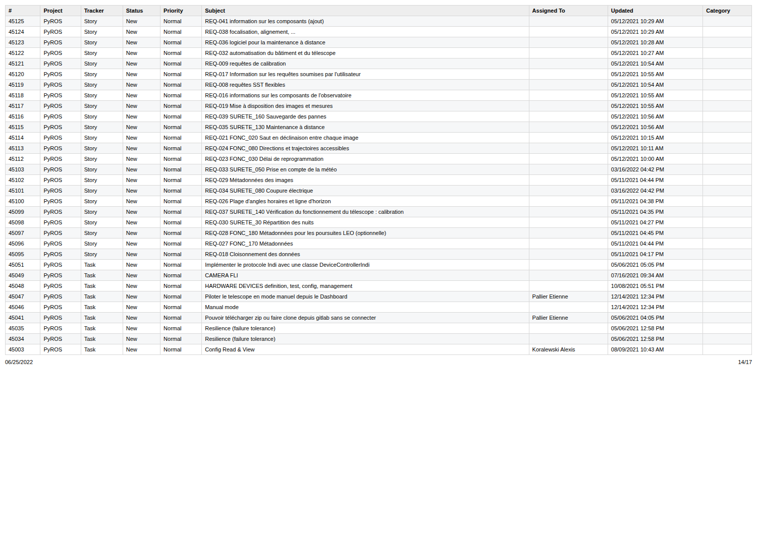| # | Project | Tracker | Status | Priority | Subject | Assigned To | Updated | Category |
| --- | --- | --- | --- | --- | --- | --- | --- | --- |
| 45125 | PyROS | Story | New | Normal | REQ-041 information sur les composants (ajout) | | 05/12/2021 10:29 AM | |
| 45124 | PyROS | Story | New | Normal | REQ-038 focalisation, alignement, ... | | 05/12/2021 10:29 AM | |
| 45123 | PyROS | Story | New | Normal | REQ-036 logiciel pour la maintenance à distance | | 05/12/2021 10:28 AM | |
| 45122 | PyROS | Story | New | Normal | REQ-032 automatisation du bâtiment et du télescope | | 05/12/2021 10:27 AM | |
| 45121 | PyROS | Story | New | Normal | REQ-009 requêtes de calibration | | 05/12/2021 10:54 AM | |
| 45120 | PyROS | Story | New | Normal | REQ-017 Information sur les requêtes soumises par l'utilisateur | | 05/12/2021 10:55 AM | |
| 45119 | PyROS | Story | New | Normal | REQ-008 requêtes SST flexibles | | 05/12/2021 10:54 AM | |
| 45118 | PyROS | Story | New | Normal | REQ-016 informations sur les composants de l'observatoire | | 05/12/2021 10:55 AM | |
| 45117 | PyROS | Story | New | Normal | REQ-019 Mise à disposition des images et mesures | | 05/12/2021 10:55 AM | |
| 45116 | PyROS | Story | New | Normal | REQ-039 SURETE_160 Sauvegarde des pannes | | 05/12/2021 10:56 AM | |
| 45115 | PyROS | Story | New | Normal | REQ-035 SURETE_130 Maintenance à distance | | 05/12/2021 10:56 AM | |
| 45114 | PyROS | Story | New | Normal | REQ-021 FONC_020 Saut en déclinaison entre chaque image | | 05/12/2021 10:15 AM | |
| 45113 | PyROS | Story | New | Normal | REQ-024 FONC_080 Directions et trajectoires accessibles | | 05/12/2021 10:11 AM | |
| 45112 | PyROS | Story | New | Normal | REQ-023 FONC_030 Délai de reprogrammation | | 05/12/2021 10:00 AM | |
| 45103 | PyROS | Story | New | Normal | REQ-033 SURETE_050 Prise en compte de la météo | | 03/16/2022 04:42 PM | |
| 45102 | PyROS | Story | New | Normal | REQ-029 Métadonnées des images | | 05/11/2021 04:44 PM | |
| 45101 | PyROS | Story | New | Normal | REQ-034 SURETE_080 Coupure électrique | | 03/16/2022 04:42 PM | |
| 45100 | PyROS | Story | New | Normal | REQ-026 Plage d'angles horaires et ligne d'horizon | | 05/11/2021 04:38 PM | |
| 45099 | PyROS | Story | New | Normal | REQ-037 SURETE_140 Vérification du fonctionnement du télescope : calibration | | 05/11/2021 04:35 PM | |
| 45098 | PyROS | Story | New | Normal | REQ-030 SURETE_30 Répartition des nuits | | 05/11/2021 04:27 PM | |
| 45097 | PyROS | Story | New | Normal | REQ-028 FONC_180 Métadonnées pour les poursuites LEO (optionnelle) | | 05/11/2021 04:45 PM | |
| 45096 | PyROS | Story | New | Normal | REQ-027 FONC_170 Métadonnées | | 05/11/2021 04:44 PM | |
| 45095 | PyROS | Story | New | Normal | REQ-018 Cloisonnement des données | | 05/11/2021 04:17 PM | |
| 45051 | PyROS | Task | New | Normal | Implémenter le protocole Indi avec une classe DeviceControllerIndi | | 05/06/2021 05:05 PM | |
| 45049 | PyROS | Task | New | Normal | CAMERA FLI | | 07/16/2021 09:34 AM | |
| 45048 | PyROS | Task | New | Normal | HARDWARE DEVICES definition, test, config, management | | 10/08/2021 05:51 PM | |
| 45047 | PyROS | Task | New | Normal | Piloter le telescope en mode manuel depuis le Dashboard | Pallier Etienne | 12/14/2021 12:34 PM | |
| 45046 | PyROS | Task | New | Normal | Manual mode | | 12/14/2021 12:34 PM | |
| 45041 | PyROS | Task | New | Normal | Pouvoir télécharger zip ou faire clone depuis gitlab sans se connecter | Pallier Etienne | 05/06/2021 04:05 PM | |
| 45035 | PyROS | Task | New | Normal | Resilience (failure tolerance) | | 05/06/2021 12:58 PM | |
| 45034 | PyROS | Task | New | Normal | Resilience (failure tolerance) | | 05/06/2021 12:58 PM | |
| 45003 | PyROS | Task | New | Normal | Config Read & View | Koralewski Alexis | 08/09/2021 10:43 AM | |
06/25/2022 14/17